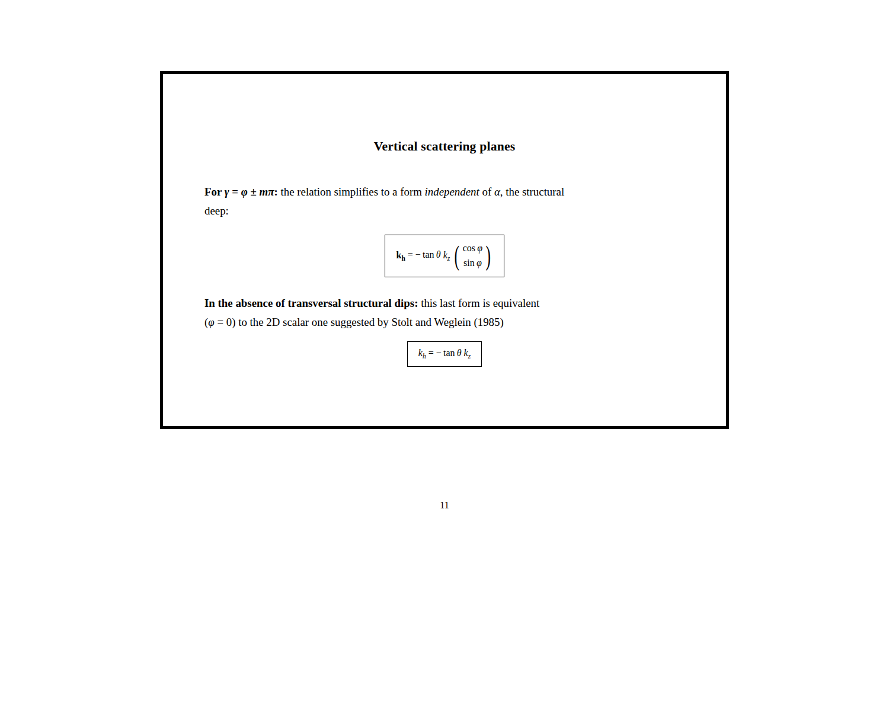Vertical scattering planes
For γ = φ ± mπ: the relation simplifies to a form independent of α, the structural
deep:
kh = − tan θ kz ( cos φ sin φ )
In the absence of transversal structural dips: this last form is equivalent
(φ = 0) to the 2D scalar one suggested by Stolt and Weglein (1985)
kh = − tan θ kz
11